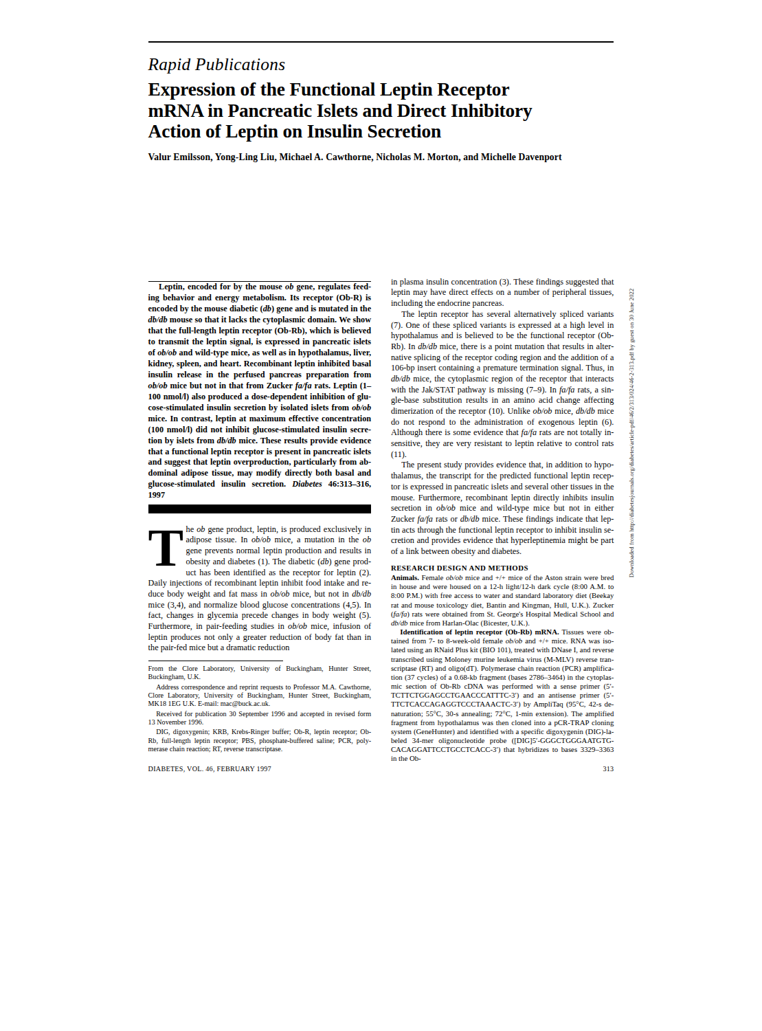Downloaded from http://diabetesjournals.org/diabetes/article-pdf/46/2/313/024/46-2-313.pdf by guest on 30 June 2022
Rapid Publications
Expression of the Functional Leptin Receptor
mRNA in Pancreatic Islets and Direct Inhibitory
Action of Leptin on Insulin Secretion
Valur Emilsson, Yong-Ling Liu, Michael A. Cawthorne, Nicholas M. Morton, and Michelle Davenport
Leptin, encoded for by the mouse ob gene, regulates feeding behavior and energy metabolism. Its receptor (Ob-R) is encoded by the mouse diabetic (db) gene and is mutated in the db/db mouse so that it lacks the cytoplasmic domain. We show that the full-length leptin receptor (Ob-Rb), which is believed to transmit the leptin signal, is expressed in pancreatic islets of ob/ob and wild-type mice, as well as in hypothalamus, liver, kidney, spleen, and heart. Recombinant leptin inhibited basal insulin release in the perfused pancreas preparation from ob/ob mice but not in that from Zucker fa/fa rats. Leptin (1–100 nmol/l) also produced a dose-dependent inhibition of glucose-stimulated insulin secretion by isolated islets from ob/ob mice. In contrast, leptin at maximum effective concentration (100 nmol/l) did not inhibit glucose-stimulated insulin secretion by islets from db/db mice. These results provide evidence that a functional leptin receptor is present in pancreatic islets and suggest that leptin overproduction, particularly from abdominal adipose tissue, may modify directly both basal and glucose-stimulated insulin secretion. Diabetes 46:313–316, 1997
The ob gene product, leptin, is produced exclusively in adipose tissue. In ob/ob mice, a mutation in the ob gene prevents normal leptin production and results in obesity and diabetes (1). The diabetic (db) gene product has been identified as the receptor for leptin (2). Daily injections of recombinant leptin inhibit food intake and reduce body weight and fat mass in ob/ob mice, but not in db/db mice (3,4), and normalize blood glucose concentrations (4,5). In fact, changes in glycemia precede changes in body weight (5). Furthermore, in pair-feeding studies in ob/ob mice, infusion of leptin produces not only a greater reduction of body fat than in the pair-fed mice but a dramatic reduction
From the Clore Laboratory, University of Buckingham, Hunter Street, Buckingham, U.K.
Address correspondence and reprint requests to Professor M.A. Cawthorne, Clore Laboratory, University of Buckingham, Hunter Street, Buckingham, MK18 1EG U.K. E-mail: mac@buck.ac.uk.
Received for publication 30 September 1996 and accepted in revised form 13 November 1996.
DIG, digoxygenin; KRB, Krebs-Ringer buffer; Ob-R, leptin receptor; Ob-Rb, full-length leptin receptor; PBS, phosphate-buffered saline; PCR, polymerase chain reaction; RT, reverse transcriptase.
in plasma insulin concentration (3). These findings suggested that leptin may have direct effects on a number of peripheral tissues, including the endocrine pancreas.
The leptin receptor has several alternatively spliced variants (7). One of these spliced variants is expressed at a high level in hypothalamus and is believed to be the functional receptor (Ob-Rb). In db/db mice, there is a point mutation that results in alternative splicing of the receptor coding region and the addition of a 106-bp insert containing a premature termination signal. Thus, in db/db mice, the cytoplasmic region of the receptor that interacts with the Jak/STAT pathway is missing (7–9). In fa/fa rats, a single-base substitution results in an amino acid change affecting dimerization of the receptor (10). Unlike ob/ob mice, db/db mice do not respond to the administration of exogenous leptin (6). Although there is some evidence that fa/fa rats are not totally insensitive, they are very resistant to leptin relative to control rats (11).
The present study provides evidence that, in addition to hypothalamus, the transcript for the predicted functional leptin receptor is expressed in pancreatic islets and several other tissues in the mouse. Furthermore, recombinant leptin directly inhibits insulin secretion in ob/ob mice and wild-type mice but not in either Zucker fa/fa rats or db/db mice. These findings indicate that leptin acts through the functional leptin receptor to inhibit insulin secretion and provides evidence that hyperleptinemia might be part of a link between obesity and diabetes.
Research Design and Methods
Animals. Female ob/ob mice and +/+ mice of the Aston strain were bred in house and were housed on a 12-h light/12-h dark cycle (8:00 A.M. to 8:00 P.M.) with free access to water and standard laboratory diet (Beekay rat and mouse toxicology diet, Bantin and Kingman, Hull, U.K.). Zucker (fa/fa) rats were obtained from St. George's Hospital Medical School and db/db mice from Harlan-Olac (Bicester, U.K.).
Identification of leptin receptor (Ob-Rb) mRNA. Tissues were obtained from 7- to 8-week-old female ob/ob and +/+ mice. RNA was isolated using an RNaid Plus kit (BIO 101), treated with DNase I, and reverse transcribed using Moloney murine leukemia virus (M-MLV) reverse transcriptase (RT) and oligo(dT). Polymerase chain reaction (PCR) amplification (37 cycles) of a 0.68-kb fragment (bases 2786–3464) in the cytoplasmic section of Ob-Rb cDNA was performed with a sense primer (5′-TCTTCTGGAGCCTGAACCCATTTC-3′) and an antisense primer (5′-TTCTCACCAGAGGTCCCTAAACTC-3′) by AmpliTaq (95°C, 42-s denaturation; 55°C, 30-s annealing; 72°C, 1-min extension). The amplified fragment from hypothalamus was then cloned into a pCR-TRAP cloning system (GeneHunter) and identified with a specific digoxygenin (DIG)-labeled 34-mer oligonucleotide probe ([DIG]5′-GGGCTGGGAATGTG-CACAGGATTCCTGCCTCACC-3′) that hybridizes to bases 3329–3363 in the Ob-
DIABETES, VOL. 46, FEBRUARY 1997 313